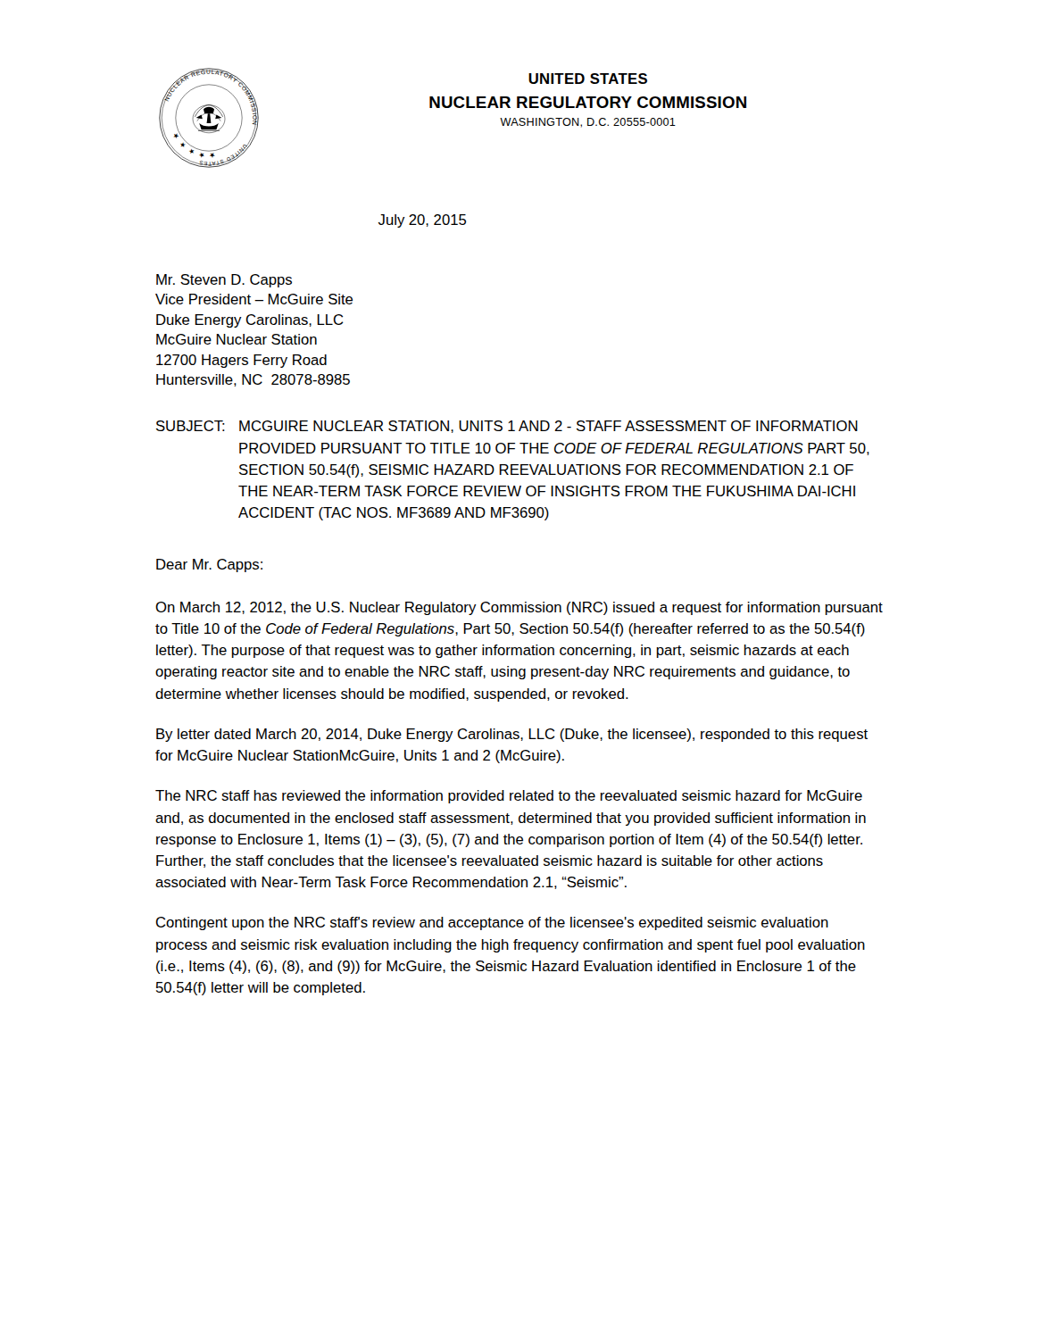NUCLEAR REGULATORY COMMISSION UNITED STATES ★ ★ ★ ★ ★
UNITED STATES
NUCLEAR REGULATORY COMMISSION
WASHINGTON, D.C. 20555-0001
July 20, 2015
Mr. Steven D. Capps
Vice President – McGuire Site
Duke Energy Carolinas, LLC
McGuire Nuclear Station
12700 Hagers Ferry Road
Huntersville, NC 28078-8985
SUBJECT:
MCGUIRE NUCLEAR STATION, UNITS 1 AND 2 - STAFF ASSESSMENT OF INFORMATION PROVIDED PURSUANT TO TITLE 10 OF THE CODE OF FEDERAL REGULATIONS PART 50, SECTION 50.54(f), SEISMIC HAZARD REEVALUATIONS FOR RECOMMENDATION 2.1 OF THE NEAR-TERM TASK FORCE REVIEW OF INSIGHTS FROM THE FUKUSHIMA DAI-ICHI ACCIDENT (TAC NOS. MF3689 AND MF3690)
Dear Mr. Capps:
On March 12, 2012, the U.S. Nuclear Regulatory Commission (NRC) issued a request for information pursuant to Title 10 of the Code of Federal Regulations, Part 50, Section 50.54(f) (hereafter referred to as the 50.54(f) letter). The purpose of that request was to gather information concerning, in part, seismic hazards at each operating reactor site and to enable the NRC staff, using present-day NRC requirements and guidance, to determine whether licenses should be modified, suspended, or revoked.
By letter dated March 20, 2014, Duke Energy Carolinas, LLC (Duke, the licensee), responded to this request for McGuire Nuclear StationMcGuire, Units 1 and 2 (McGuire).
The NRC staff has reviewed the information provided related to the reevaluated seismic hazard for McGuire and, as documented in the enclosed staff assessment, determined that you provided sufficient information in response to Enclosure 1, Items (1) – (3), (5), (7) and the comparison portion of Item (4) of the 50.54(f) letter. Further, the staff concludes that the licensee's reevaluated seismic hazard is suitable for other actions associated with Near-Term Task Force Recommendation 2.1, “Seismic”.
Contingent upon the NRC staff's review and acceptance of the licensee's expedited seismic evaluation process and seismic risk evaluation including the high frequency confirmation and spent fuel pool evaluation (i.e., Items (4), (6), (8), and (9)) for McGuire, the Seismic Hazard Evaluation identified in Enclosure 1 of the 50.54(f) letter will be completed.